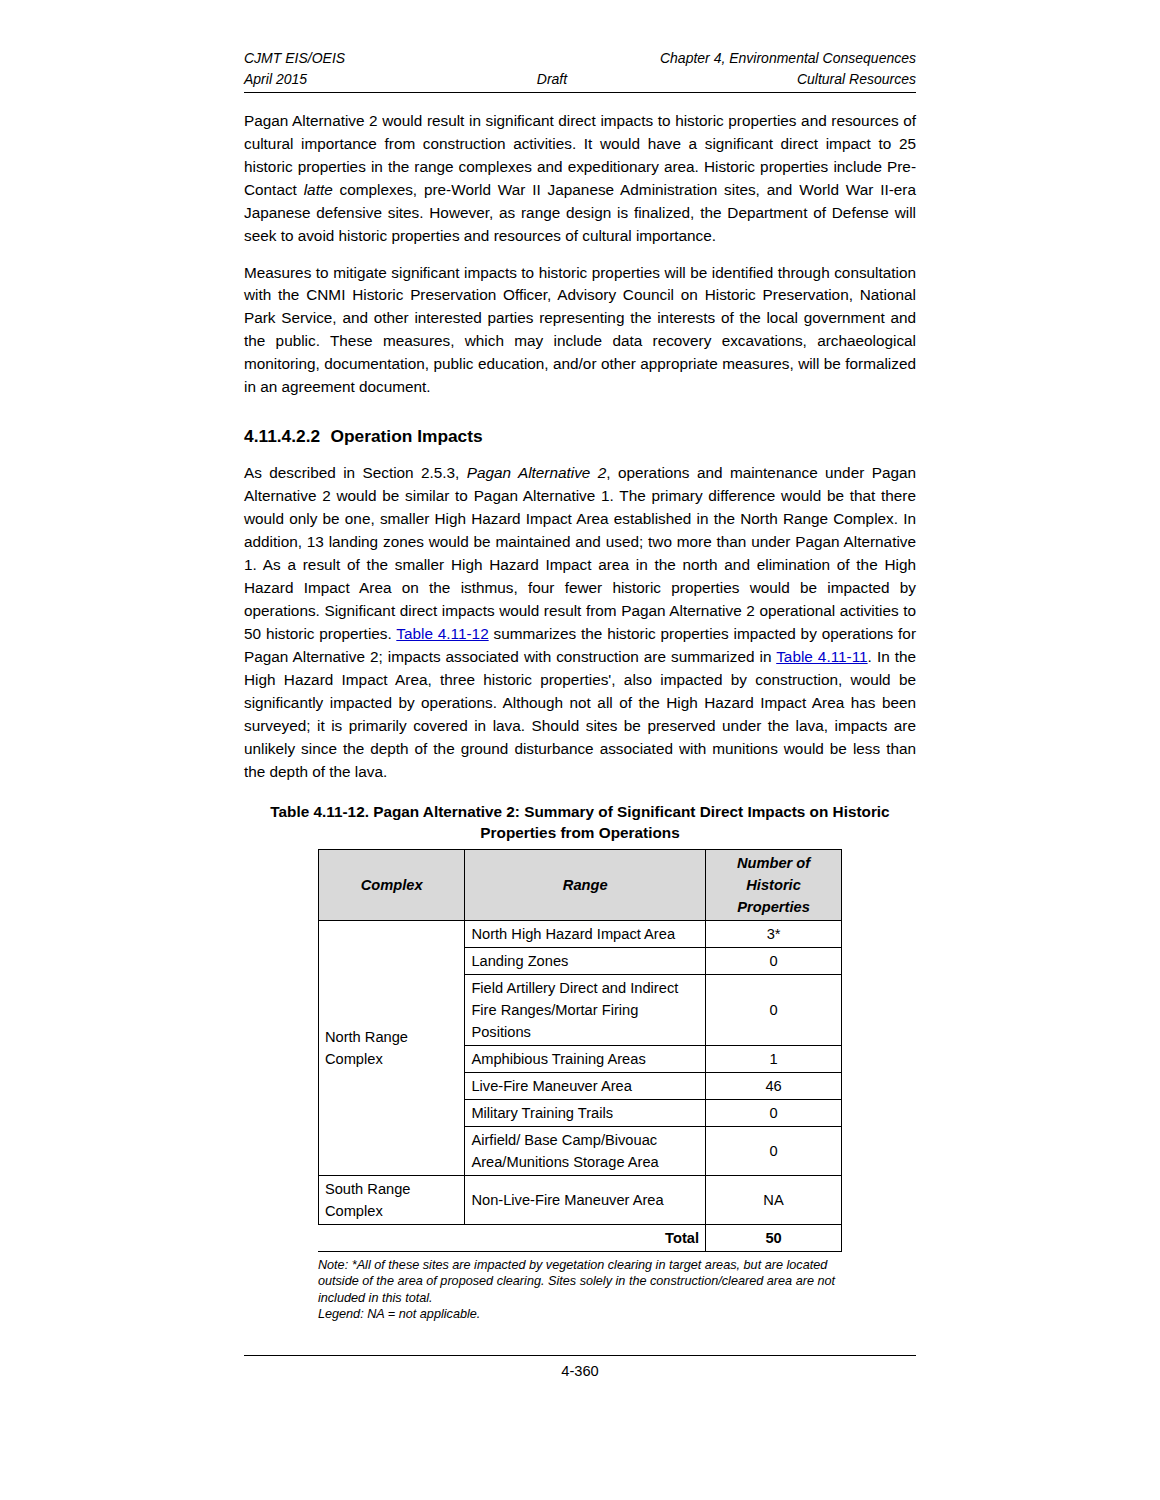CJMT EIS/OEIS Chapter 4, Environmental Consequences
April 2015 Draft Cultural Resources
Pagan Alternative 2 would result in significant direct impacts to historic properties and resources of cultural importance from construction activities. It would have a significant direct impact to 25 historic properties in the range complexes and expeditionary area. Historic properties include Pre-Contact latte complexes, pre-World War II Japanese Administration sites, and World War II-era Japanese defensive sites. However, as range design is finalized, the Department of Defense will seek to avoid historic properties and resources of cultural importance.
Measures to mitigate significant impacts to historic properties will be identified through consultation with the CNMI Historic Preservation Officer, Advisory Council on Historic Preservation, National Park Service, and other interested parties representing the interests of the local government and the public. These measures, which may include data recovery excavations, archaeological monitoring, documentation, public education, and/or other appropriate measures, will be formalized in an agreement document.
4.11.4.2.2 Operation Impacts
As described in Section 2.5.3, Pagan Alternative 2, operations and maintenance under Pagan Alternative 2 would be similar to Pagan Alternative 1. The primary difference would be that there would only be one, smaller High Hazard Impact Area established in the North Range Complex. In addition, 13 landing zones would be maintained and used; two more than under Pagan Alternative 1. As a result of the smaller High Hazard Impact area in the north and elimination of the High Hazard Impact Area on the isthmus, four fewer historic properties would be impacted by operations. Significant direct impacts would result from Pagan Alternative 2 operational activities to 50 historic properties. Table 4.11-12 summarizes the historic properties impacted by operations for Pagan Alternative 2; impacts associated with construction are summarized in Table 4.11-11. In the High Hazard Impact Area, three historic properties', also impacted by construction, would be significantly impacted by operations. Although not all of the High Hazard Impact Area has been surveyed; it is primarily covered in lava. Should sites be preserved under the lava, impacts are unlikely since the depth of the ground disturbance associated with munitions would be less than the depth of the lava.
Table 4.11-12. Pagan Alternative 2: Summary of Significant Direct Impacts on Historic Properties from Operations
| Complex | Range | Number of Historic Properties |
| --- | --- | --- |
| North Range Complex | North High Hazard Impact Area | 3* |
| Landing Zones | 0 |
| Field Artillery Direct and Indirect Fire Ranges/Mortar Firing Positions | 0 |
| Amphibious Training Areas | 1 |
| Live-Fire Maneuver Area | 46 |
| Military Training Trails | 0 |
| Airfield/ Base Camp/Bivouac Area/Munitions Storage Area | 0 |
| South Range Complex | Non-Live-Fire Maneuver Area | NA |
| Total | 50 |
Note: *All of these sites are impacted by vegetation clearing in target areas, but are located outside of the area of proposed clearing. Sites solely in the construction/cleared area are not included in this total.
Legend: NA = not applicable.
4-360